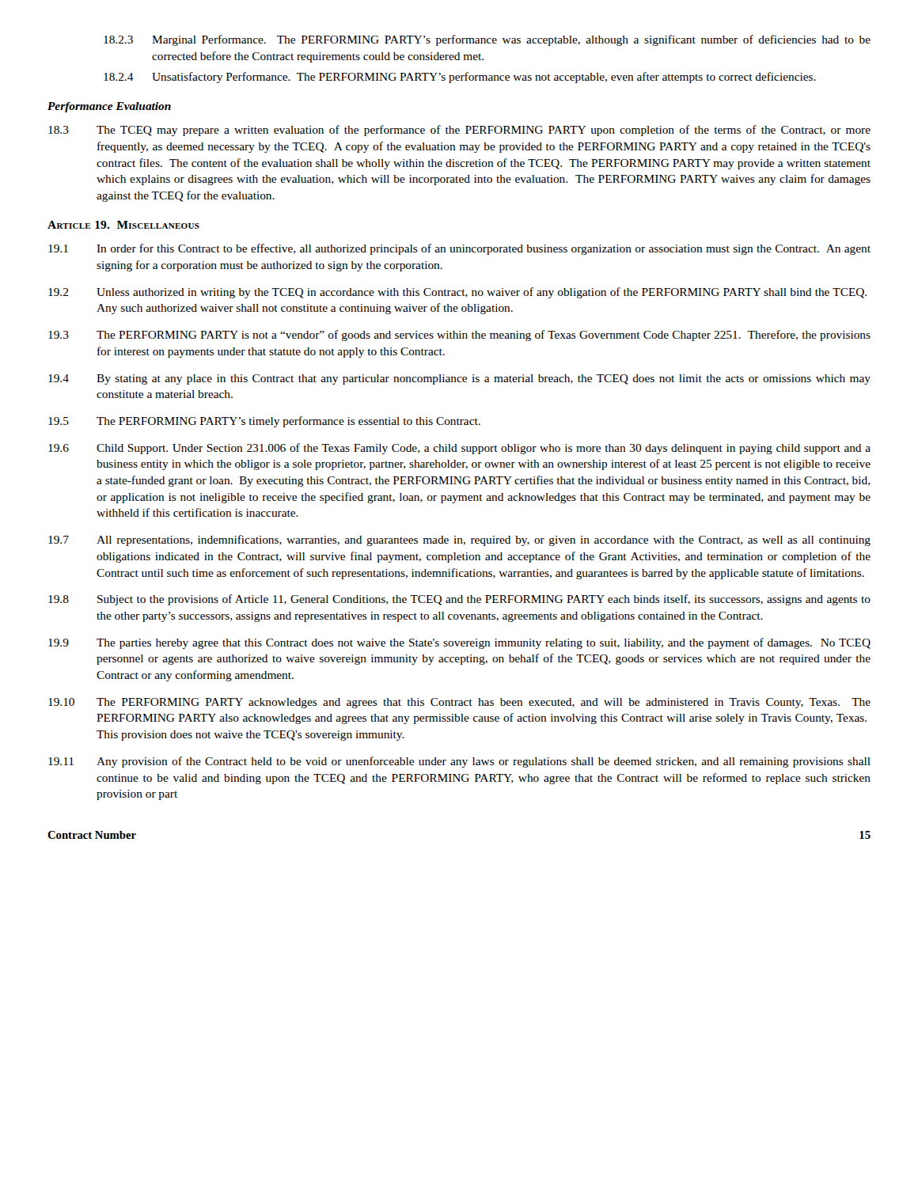18.2.3
Marginal Performance. The PERFORMING PARTY’s performance was acceptable, although a significant number of deficiencies had to be corrected before the Contract requirements could be considered met.
18.2.4
Unsatisfactory Performance. The PERFORMING PARTY’s performance was not acceptable, even after attempts to correct deficiencies.
Performance Evaluation
18.3
The TCEQ may prepare a written evaluation of the performance of the PERFORMING PARTY upon completion of the terms of the Contract, or more frequently, as deemed necessary by the TCEQ. A copy of the evaluation may be provided to the PERFORMING PARTY and a copy retained in the TCEQ's contract files. The content of the evaluation shall be wholly within the discretion of the TCEQ. The PERFORMING PARTY may provide a written statement which explains or disagrees with the evaluation, which will be incorporated into the evaluation. The PERFORMING PARTY waives any claim for damages against the TCEQ for the evaluation.
Article 19. Miscellaneous
19.1
In order for this Contract to be effective, all authorized principals of an unincorporated business organization or association must sign the Contract. An agent signing for a corporation must be authorized to sign by the corporation.
19.2
Unless authorized in writing by the TCEQ in accordance with this Contract, no waiver of any obligation of the PERFORMING PARTY shall bind the TCEQ. Any such authorized waiver shall not constitute a continuing waiver of the obligation.
19.3
The PERFORMING PARTY is not a “vendor” of goods and services within the meaning of Texas Government Code Chapter 2251. Therefore, the provisions for interest on payments under that statute do not apply to this Contract.
19.4
By stating at any place in this Contract that any particular noncompliance is a material breach, the TCEQ does not limit the acts or omissions which may constitute a material breach.
19.5
The PERFORMING PARTY’s timely performance is essential to this Contract.
19.6
Child Support. Under Section 231.006 of the Texas Family Code, a child support obligor who is more than 30 days delinquent in paying child support and a business entity in which the obligor is a sole proprietor, partner, shareholder, or owner with an ownership interest of at least 25 percent is not eligible to receive a state-funded grant or loan. By executing this Contract, the PERFORMING PARTY certifies that the individual or business entity named in this Contract, bid, or application is not ineligible to receive the specified grant, loan, or payment and acknowledges that this Contract may be terminated, and payment may be withheld if this certification is inaccurate.
19.7
All representations, indemnifications, warranties, and guarantees made in, required by, or given in accordance with the Contract, as well as all continuing obligations indicated in the Contract, will survive final payment, completion and acceptance of the Grant Activities, and termination or completion of the Contract until such time as enforcement of such representations, indemnifications, warranties, and guarantees is barred by the applicable statute of limitations.
19.8
Subject to the provisions of Article 11, General Conditions, the TCEQ and the PERFORMING PARTY each binds itself, its successors, assigns and agents to the other party’s successors, assigns and representatives in respect to all covenants, agreements and obligations contained in the Contract.
19.9
The parties hereby agree that this Contract does not waive the State's sovereign immunity relating to suit, liability, and the payment of damages. No TCEQ personnel or agents are authorized to waive sovereign immunity by accepting, on behalf of the TCEQ, goods or services which are not required under the Contract or any conforming amendment.
19.10
The PERFORMING PARTY acknowledges and agrees that this Contract has been executed, and will be administered in Travis County, Texas. The PERFORMING PARTY also acknowledges and agrees that any permissible cause of action involving this Contract will arise solely in Travis County, Texas. This provision does not waive the TCEQ's sovereign immunity.
19.11
Any provision of the Contract held to be void or unenforceable under any laws or regulations shall be deemed stricken, and all remaining provisions shall continue to be valid and binding upon the TCEQ and the PERFORMING PARTY, who agree that the Contract will be reformed to replace such stricken provision or part
Contract Number 15